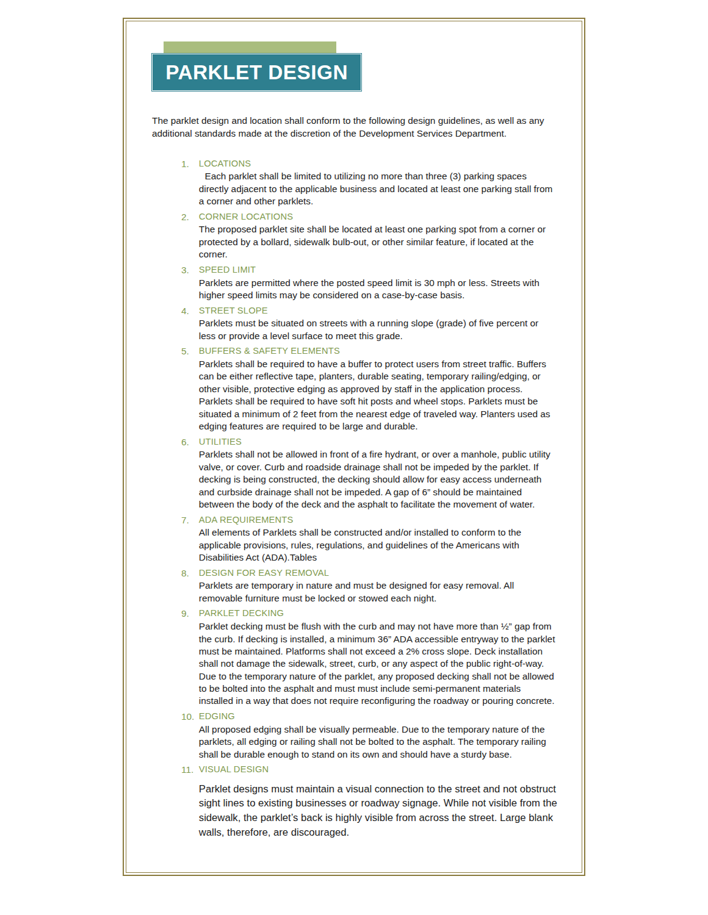PARKLET DESIGN
The parklet design and location shall conform to the following design guidelines, as well as any additional standards made at the discretion of the Development Services Department.
LOCATIONS Each parklet shall be limited to utilizing no more than three (3) parking spaces directly adjacent to the applicable business and located at least one parking stall from a corner and other parklets.
CORNER LOCATIONS The proposed parklet site shall be located at least one parking spot from a corner or protected by a bollard, sidewalk bulb-out, or other similar feature, if located at the corner.
SPEED LIMIT Parklets are permitted where the posted speed limit is 30 mph or less. Streets with higher speed limits may be considered on a case-by-case basis.
STREET SLOPE Parklets must be situated on streets with a running slope (grade) of five percent or less or provide a level surface to meet this grade.
BUFFERS & SAFETY ELEMENTS Parklets shall be required to have a buffer to protect users from street traffic. Buffers can be either reflective tape, planters, durable seating, temporary railing/edging, or other visible, protective edging as approved by staff in the application process. Parklets shall be required to have soft hit posts and wheel stops. Parklets must be situated a minimum of 2 feet from the nearest edge of traveled way. Planters used as edging features are required to be large and durable.
UTILITIES Parklets shall not be allowed in front of a fire hydrant, or over a manhole, public utility valve, or cover. Curb and roadside drainage shall not be impeded by the parklet. If decking is being constructed, the decking should allow for easy access underneath and curbside drainage shall not be impeded. A gap of 6” should be maintained between the body of the deck and the asphalt to facilitate the movement of water.
ADA REQUIREMENTS All elements of Parklets shall be constructed and/or installed to conform to the applicable provisions, rules, regulations, and guidelines of the Americans with Disabilities Act (ADA).Tables
DESIGN FOR EASY REMOVAL Parklets are temporary in nature and must be designed for easy removal. All removable furniture must be locked or stowed each night.
PARKLET DECKING Parklet decking must be flush with the curb and may not have more than ½” gap from the curb. If decking is installed, a minimum 36” ADA accessible entryway to the parklet must be maintained. Platforms shall not exceed a 2% cross slope. Deck installation shall not damage the sidewalk, street, curb, or any aspect of the public right-of-way. Due to the temporary nature of the parklet, any proposed decking shall not be allowed to be bolted into the asphalt and must must include semi-permanent materials installed in a way that does not require reconfiguring the roadway or pouring concrete.
EDGING All proposed edging shall be visually permeable. Due to the temporary nature of the parklets, all edging or railing shall not be bolted to the asphalt. The temporary railing shall be durable enough to stand on its own and should have a sturdy base.
VISUAL DESIGN Parklet designs must maintain a visual connection to the street and not obstruct sight lines to existing businesses or roadway signage. While not visible from the sidewalk, the parklet’s back is highly visible from across the street. Large blank walls, therefore, are discouraged.